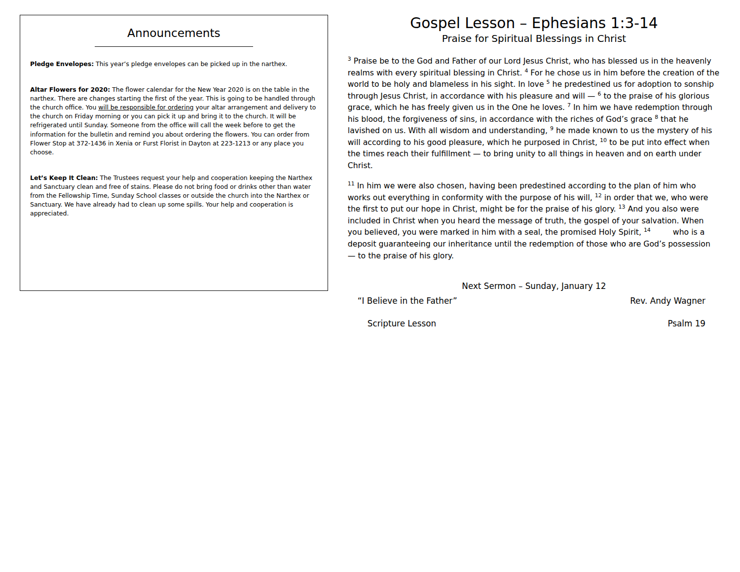Announcements
Pledge Envelopes: This year’s pledge envelopes can be picked up in the narthex.
Altar Flowers for 2020: The flower calendar for the New Year 2020 is on the table in the narthex. There are changes starting the first of the year. This is going to be handled through the church office. You will be responsible for ordering your altar arrangement and delivery to the church on Friday morning or you can pick it up and bring it to the church. It will be refrigerated until Sunday. Someone from the office will call the week before to get the information for the bulletin and remind you about ordering the flowers. You can order from Flower Stop at 372-1436 in Xenia or Furst Florist in Dayton at 223-1213 or any place you choose.
Let’s Keep It Clean: The Trustees request your help and cooperation keeping the Narthex and Sanctuary clean and free of stains. Please do not bring food or drinks other than water from the Fellowship Time, Sunday School classes or outside the church into the Narthex or Sanctuary. We have already had to clean up some spills. Your help and cooperation is appreciated.
Gospel Lesson – Ephesians 1:3-14
Praise for Spiritual Blessings in Christ
3 Praise be to the God and Father of our Lord Jesus Christ, who has blessed us in the heavenly realms with every spiritual blessing in Christ. 4 For he chose us in him before the creation of the world to be holy and blameless in his sight. In love 5 he predestined us for adoption to sonship through Jesus Christ, in accordance with his pleasure and will — 6 to the praise of his glorious grace, which he has freely given us in the One he loves. 7 In him we have redemption through his blood, the forgiveness of sins, in accordance with the riches of God’s grace 8 that he lavished on us. With all wisdom and understanding, 9 he made known to us the mystery of his will according to his good pleasure, which he purposed in Christ, 10 to be put into effect when the times reach their fulfillment — to bring unity to all things in heaven and on earth under Christ.
11 In him we were also chosen, having been predestined according to the plan of him who works out everything in conformity with the purpose of his will, 12 in order that we, who were the first to put our hope in Christ, might be for the praise of his glory. 13 And you also were included in Christ when you heard the message of truth, the gospel of your salvation. When you believed, you were marked in him with a seal, the promised Holy Spirit, 14 who is a deposit guaranteeing our inheritance until the redemption of those who are God’s possession — to the praise of his glory.
Next Sermon – Sunday, January 12
“I Believe in the Father” Rev. Andy Wagner
Scripture Lesson Psalm 19